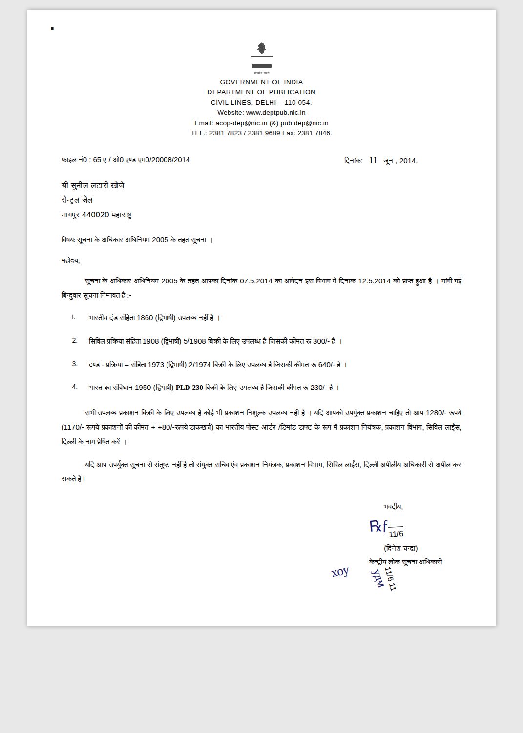▪
सत्यमेव जयते
GOVERNMENT OF INDIA
DEPARTMENT OF PUBLICATION
CIVIL LINES, DELHI – 110 054.
Website: www.deptpub.nic.in
Email: acop-dep@nic.in (&) pub.dep@nic.in
TEL.: 2381 7823 / 2381 9689 Fax: 2381 7846.
फाइल नं0 : 65 ए / ओ0 एण्ड एम0/20008/2014
दिनांक: 11 जून , 2014.
श्री सुनील लटारी खोजे
सेन्ट्रल जेल
नागपुर 440020 महाराष्ट्र
विषयः सूचना के अधिकार अधिनियम 2005 के तहत सूचना ।
महोदय,
सूचना के अधिकार अधिनियम 2005 के तहत आपका दिनांक 07.5.2014 का आवेदन इस विभाग में दिनाक 12.5.2014 को प्राप्त हुआ है । मांगी गई बिन्दुवार सूचना निम्नवत है :-
भारतीय दंड संहिता 1860 (द्विभाषी) उपलब्ध नहीं है ।
सिविल प्रक्रिया संहिता 1908 (द्विभाषी) 5/1908 बिक्री के लिए उपलब्ध है जिसकी कीमत रू 300/- है ।
दण्ड - प्रक्रिया – संहिता 1973 (द्विभाषी) 2/1974 बिक्री के लिए उपलब्ध है जिसकी कीमत रू 640/- हे ।
भारत का संविधान 1950 (द्विभाषी) PLD 230 बिक्री के लिए उपलब्ध है जिसकी कीमत रू 230/- है ।
सभी उपलब्ध प्रकाशन बिक्री के लिए उपलब्ध है कोई भी प्रकाशन निशुल्क उपलब्ध नहीं है । यदि आपको उपर्युक्त प्रकाशन चाहिए तो आप 1280/- रूपये (1170/- रूपये प्रकाशनों की कीमत + +80/-रूपये डाकखर्च) का भारतीय पोस्ट आर्डर /डिमांड डाफ्ट के रूप में प्रकाशन नियंत्रक, प्रकाशन विभाग, सिविल लाईंस, दिल्ली के नाम प्रेषित करें ।
यदि आप उपर्युक्त सूचना से संतुष्ट नहीं है तो संयुक्त सचिव एंव प्रकाश‌न नियंत्रक, प्रकाशन विभाग, सिविल लाईंस, दिल्ली अपीलीय अधिकारी से अपील कर सकते है !
भवदीय,
℞ƒ
11/6
(दिनेश चन्द्रा)
केन्द्रीय लोक सूचना अधिकारी
хоу
удм
11/6/11